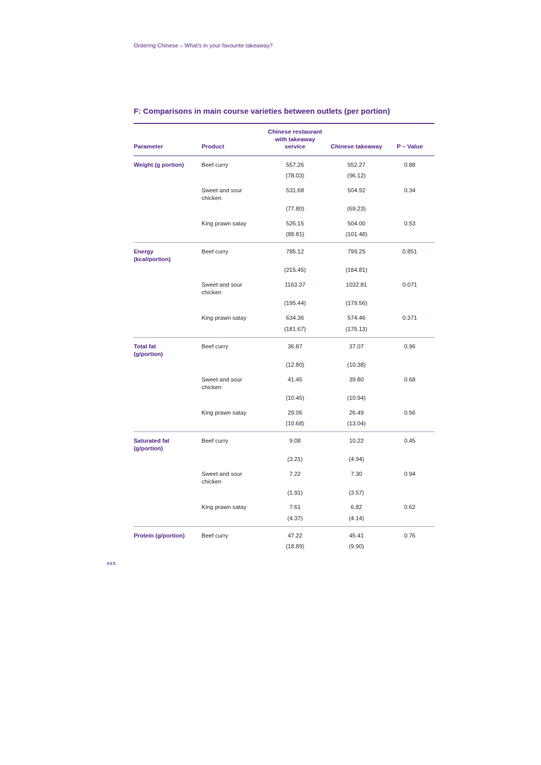Ordering Chinese – What's in your favourite takeaway?
F: Comparisons in main course varieties between outlets (per portion)
| Parameter | Product | Chinese restaurant with takeaway service | Chinese takeaway | P – Value |
| --- | --- | --- | --- | --- |
| Weight (g portion) | Beef curry | 557.26 | 552.27 | 0.88 |
| | | (78.03) | (96.12) | |
| | Sweet and sour chicken | 531.68 | 504.92 | 0.34 |
| | | (77.80) | (69.23) | |
| | King prawn satay | 526.15 | 504.00 | 0.53 |
| | | (88.81) | (101.48) | |
| Energy (kcal/portion) | Beef curry | 785.12 | 799.25 | 0.851 |
| | | (215.45) | (184.81) | |
| | Sweet and sour chicken | 1163.37 | 1032.81 | 0.071 |
| | | (195.44) | (179.56) | |
| | King prawn satay | 634.36 | 574.46 | 0.371 |
| | | (181.67) | (175.13) | |
| Total fat (g/portion) | Beef curry | 36.87 | 37.07 | 0.96 |
| | | (12.80) | (10.38) | |
| | Sweet and sour chicken | 41.45 | 39.80 | 0.68 |
| | | (10.45) | (10.94) | |
| | King prawn satay | 29.06 | 26.49 | 0.56 |
| | | (10.68) | (13.04) | |
| Saturated fat (g/portion) | Beef curry | 9.08 | 10.22 | 0.45 |
| | | (3.21) | (4.94) | |
| | Sweet and sour chicken | 7.22 | 7.30 | 0.94 |
| | | (1.91) | (3.57) | |
| | King prawn satay | 7.61 | 6.82 | 0.62 |
| | | (4.37) | (4.14) | |
| Protein (g/portion) | Beef curry | 47.22 | 45.41 | 0.76 |
| | | (18.89) | (9.90) | |
xxx